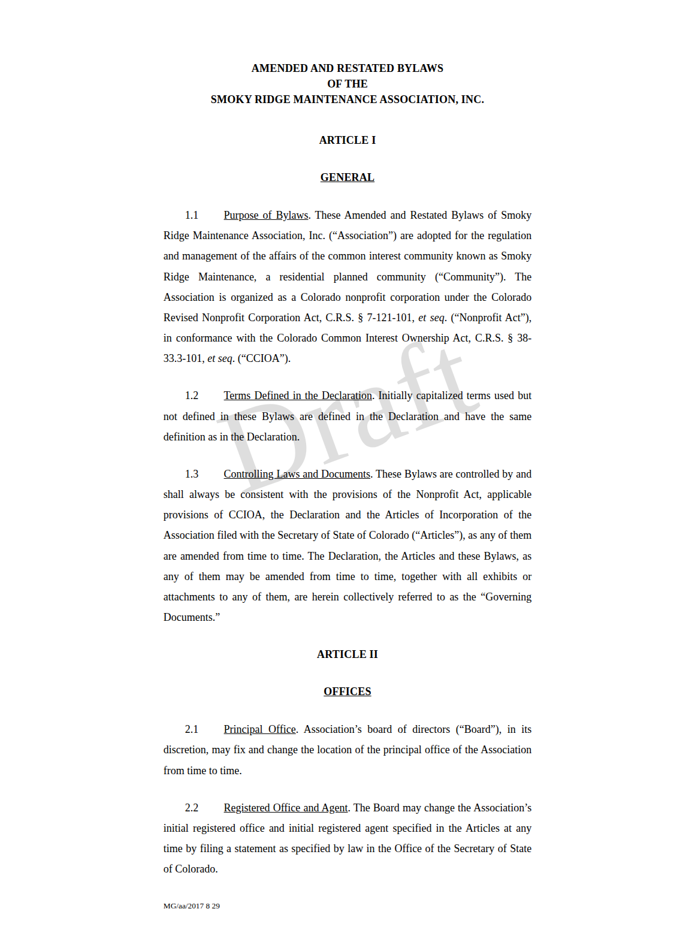Draft
AMENDED AND RESTATED BYLAWS
OF THE
SMOKY RIDGE MAINTENANCE ASSOCIATION, INC.
ARTICLE I
GENERAL
1.1 Purpose of Bylaws. These Amended and Restated Bylaws of Smoky Ridge Maintenance Association, Inc. (“Association”) are adopted for the regulation and management of the affairs of the common interest community known as Smoky Ridge Maintenance, a residential planned community (“Community”). The Association is organized as a Colorado nonprofit corporation under the Colorado Revised Nonprofit Corporation Act, C.R.S. § 7-121-101, et seq. (“Nonprofit Act”), in conformance with the Colorado Common Interest Ownership Act, C.R.S. § 38-33.3-101, et seq. (“CCIOA”).
1.2 Terms Defined in the Declaration. Initially capitalized terms used but not defined in these Bylaws are defined in the Declaration and have the same definition as in the Declaration.
1.3 Controlling Laws and Documents. These Bylaws are controlled by and shall always be consistent with the provisions of the Nonprofit Act, applicable provisions of CCIOA, the Declaration and the Articles of Incorporation of the Association filed with the Secretary of State of Colorado (“Articles”), as any of them are amended from time to time. The Declaration, the Articles and these Bylaws, as any of them may be amended from time to time, together with all exhibits or attachments to any of them, are herein collectively referred to as the “Governing Documents.”
ARTICLE II
OFFICES
2.1 Principal Office. Association’s board of directors (“Board”), in its discretion, may fix and change the location of the principal office of the Association from time to time.
2.2 Registered Office and Agent. The Board may change the Association’s initial registered office and initial registered agent specified in the Articles at any time by filing a statement as specified by law in the Office of the Secretary of State of Colorado.
MG/aa/2017 8 29